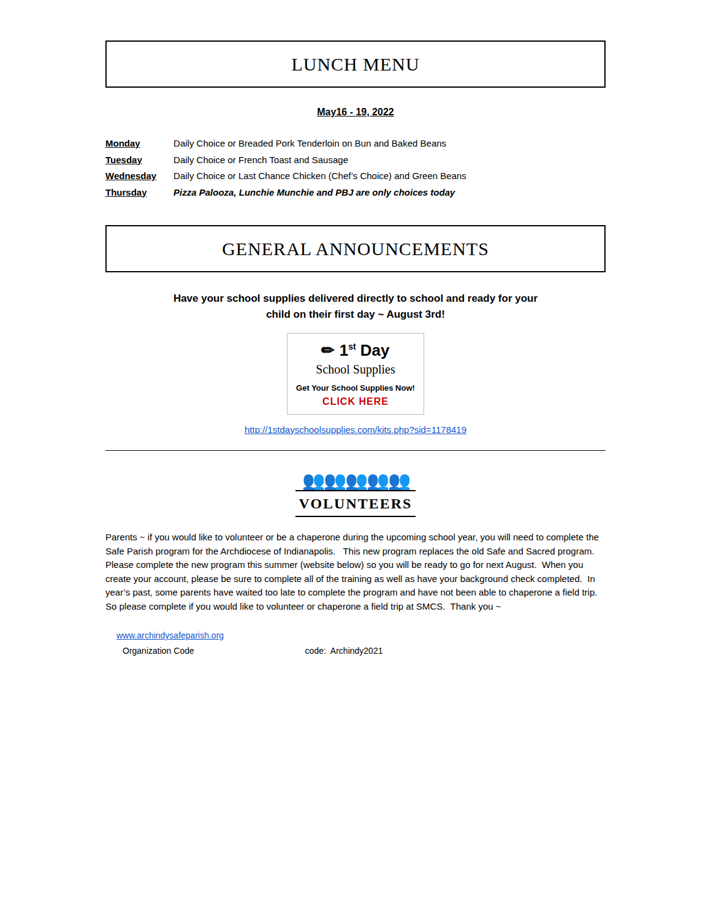LUNCH MENU
May16 - 19, 2022
| Monday | Daily Choice or Breaded Pork Tenderloin on Bun and Baked Beans |
| Tuesday | Daily Choice or French Toast and Sausage |
| Wednesday | Daily Choice or Last Chance Chicken (Chef’s Choice) and Green Beans |
| Thursday | Pizza Palooza, Lunchie Munchie and PBJ are only choices today |
GENERAL ANNOUNCEMENTS
Have your school supplies delivered directly to school and ready for your child on their first day ~ August 3rd!
✏ 1st Day
School Supplies
Get Your School Supplies Now!
CLICK HERE
http://1stdayschoolsupplies.com/kits.php?sid=1178419
👥👥👥👥👥
VOLUNTEERS
Parents ~ if you would like to volunteer or be a chaperone during the upcoming school year, you will need to complete the Safe Parish program for the Archdiocese of Indianapolis. This new program replaces the old Safe and Sacred program. Please complete the new program this summer (website below) so you will be ready to go for next August. When you create your account, please be sure to complete all of the training as well as have your background check completed. In year’s past, some parents have waited too late to complete the program and have not been able to chaperone a field trip. So please complete if you would like to volunteer or chaperone a field trip at SMCS. Thank you ~
www.archindysafeparish.org
Organization Codecode: Archindy2021